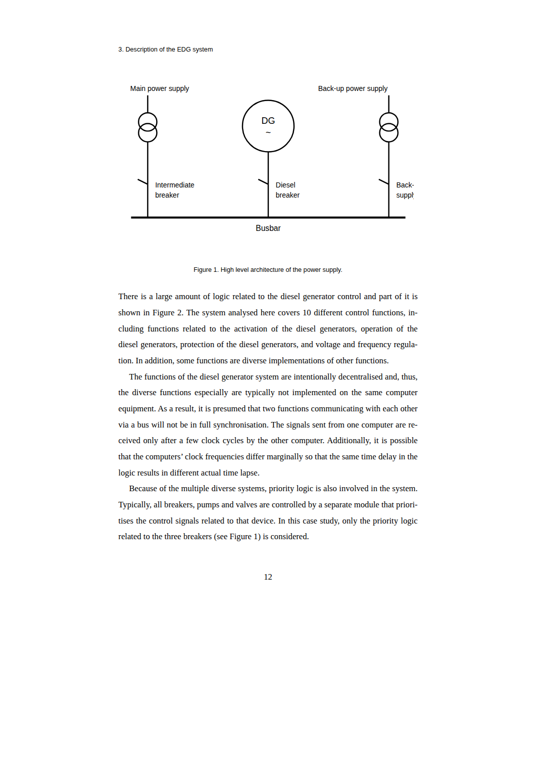3. Description of the EDG system
Main power supply Back-up power supply DG ~ Intermediate breaker Diesel breaker Back-up power supply breaker Busbar
Figure 1. High level architecture of the power supply.
There is a large amount of logic related to the diesel generator control and part of it is shown in Figure 2. The system analysed here covers 10 different control functions, including functions related to the activation of the diesel generators, operation of the diesel generators, protection of the diesel generators, and voltage and frequency regulation. In addition, some functions are diverse implementations of other functions.
The functions of the diesel generator system are intentionally decentralised and, thus, the diverse functions especially are typically not implemented on the same computer equipment. As a result, it is presumed that two functions communicating with each other via a bus will not be in full synchronisation. The signals sent from one computer are received only after a few clock cycles by the other computer. Additionally, it is possible that the computers’ clock frequencies differ marginally so that the same time delay in the logic results in different actual time lapse.
Because of the multiple diverse systems, priority logic is also involved in the system. Typically, all breakers, pumps and valves are controlled by a separate module that prioritises the control signals related to that device. In this case study, only the priority logic related to the three breakers (see Figure 1) is considered.
12